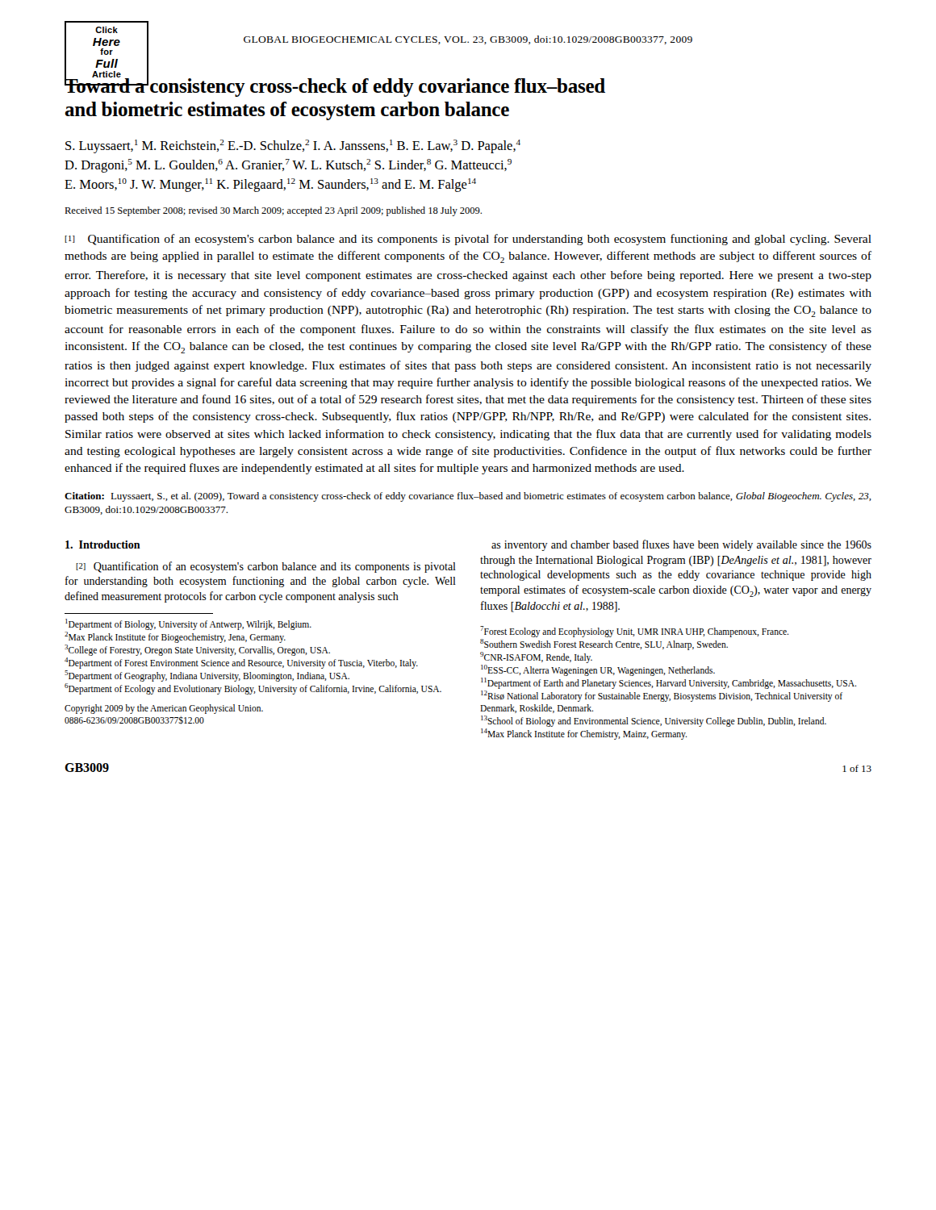Click
Here
for
Full
Article
GLOBAL BIOGEOCHEMICAL CYCLES, VOL. 23, GB3009, doi:10.1029/2008GB003377, 2009
Toward a consistency cross-check of eddy covariance flux–based
and biometric estimates of ecosystem carbon balance
S. Luyssaert,1 M. Reichstein,2 E.-D. Schulze,2 I. A. Janssens,1 B. E. Law,3 D. Papale,4
D. Dragoni,5 M. L. Goulden,6 A. Granier,7 W. L. Kutsch,2 S. Linder,8 G. Matteucci,9
E. Moors,10 J. W. Munger,11 K. Pilegaard,12 M. Saunders,13 and E. M. Falge14
Received 15 September 2008; revised 30 March 2009; accepted 23 April 2009; published 18 July 2009.
[1] Quantification of an ecosystem's carbon balance and its components is pivotal for understanding both ecosystem functioning and global cycling. Several methods are being applied in parallel to estimate the different components of the CO2 balance. However, different methods are subject to different sources of error. Therefore, it is necessary that site level component estimates are cross-checked against each other before being reported. Here we present a two-step approach for testing the accuracy and consistency of eddy covariance–based gross primary production (GPP) and ecosystem respiration (Re) estimates with biometric measurements of net primary production (NPP), autotrophic (Ra) and heterotrophic (Rh) respiration. The test starts with closing the CO2 balance to account for reasonable errors in each of the component fluxes. Failure to do so within the constraints will classify the flux estimates on the site level as inconsistent. If the CO2 balance can be closed, the test continues by comparing the closed site level Ra/GPP with the Rh/GPP ratio. The consistency of these ratios is then judged against expert knowledge. Flux estimates of sites that pass both steps are considered consistent. An inconsistent ratio is not necessarily incorrect but provides a signal for careful data screening that may require further analysis to identify the possible biological reasons of the unexpected ratios. We reviewed the literature and found 16 sites, out of a total of 529 research forest sites, that met the data requirements for the consistency test. Thirteen of these sites passed both steps of the consistency cross-check. Subsequently, flux ratios (NPP/GPP, Rh/NPP, Rh/Re, and Re/GPP) were calculated for the consistent sites. Similar ratios were observed at sites which lacked information to check consistency, indicating that the flux data that are currently used for validating models and testing ecological hypotheses are largely consistent across a wide range of site productivities. Confidence in the output of flux networks could be further enhanced if the required fluxes are independently estimated at all sites for multiple years and harmonized methods are used.
Citation: Luyssaert, S., et al. (2009), Toward a consistency cross-check of eddy covariance flux–based and biometric estimates of ecosystem carbon balance, Global Biogeochem. Cycles, 23, GB3009, doi:10.1029/2008GB003377.
1. Introduction
[2] Quantification of an ecosystem's carbon balance and its components is pivotal for understanding both ecosystem functioning and the global carbon cycle. Well defined measurement protocols for carbon cycle component analysis such
1Department of Biology, University of Antwerp, Wilrijk, Belgium.
2Max Planck Institute for Biogeochemistry, Jena, Germany.
3College of Forestry, Oregon State University, Corvallis, Oregon, USA.
4Department of Forest Environment Science and Resource, University of Tuscia, Viterbo, Italy.
5Department of Geography, Indiana University, Bloomington, Indiana, USA.
6Department of Ecology and Evolutionary Biology, University of California, Irvine, California, USA.
Copyright 2009 by the American Geophysical Union.
0886-6236/09/2008GB003377$12.00
as inventory and chamber based fluxes have been widely available since the 1960s through the International Biological Program (IBP) [DeAngelis et al., 1981], however technological developments such as the eddy covariance technique provide high temporal estimates of ecosystem-scale carbon dioxide (CO2), water vapor and energy fluxes [Baldocchi et al., 1988].
7Forest Ecology and Ecophysiology Unit, UMR INRA UHP, Champenoux, France.
8Southern Swedish Forest Research Centre, SLU, Alnarp, Sweden.
9CNR-ISAFOM, Rende, Italy.
10ESS-CC, Alterra Wageningen UR, Wageningen, Netherlands.
11Department of Earth and Planetary Sciences, Harvard University, Cambridge, Massachusetts, USA.
12Risø National Laboratory for Sustainable Energy, Biosystems Division, Technical University of Denmark, Roskilde, Denmark.
13School of Biology and Environmental Science, University College Dublin, Dublin, Ireland.
14Max Planck Institute for Chemistry, Mainz, Germany.
GB3009
1 of 13